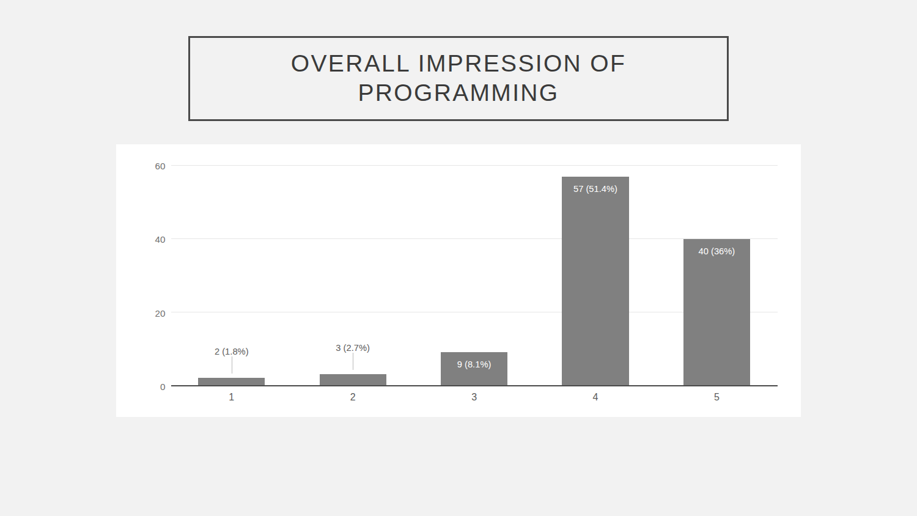Overall Impression of Programming
Bar chart of overall impression ratings from 1 to 5, with counts and percentages.
60 40 20 0
2 (1.8%)
3 (2.7%)
9 (8.1%)
57 (51.4%)
40 (36%)
1 2 3 4 5